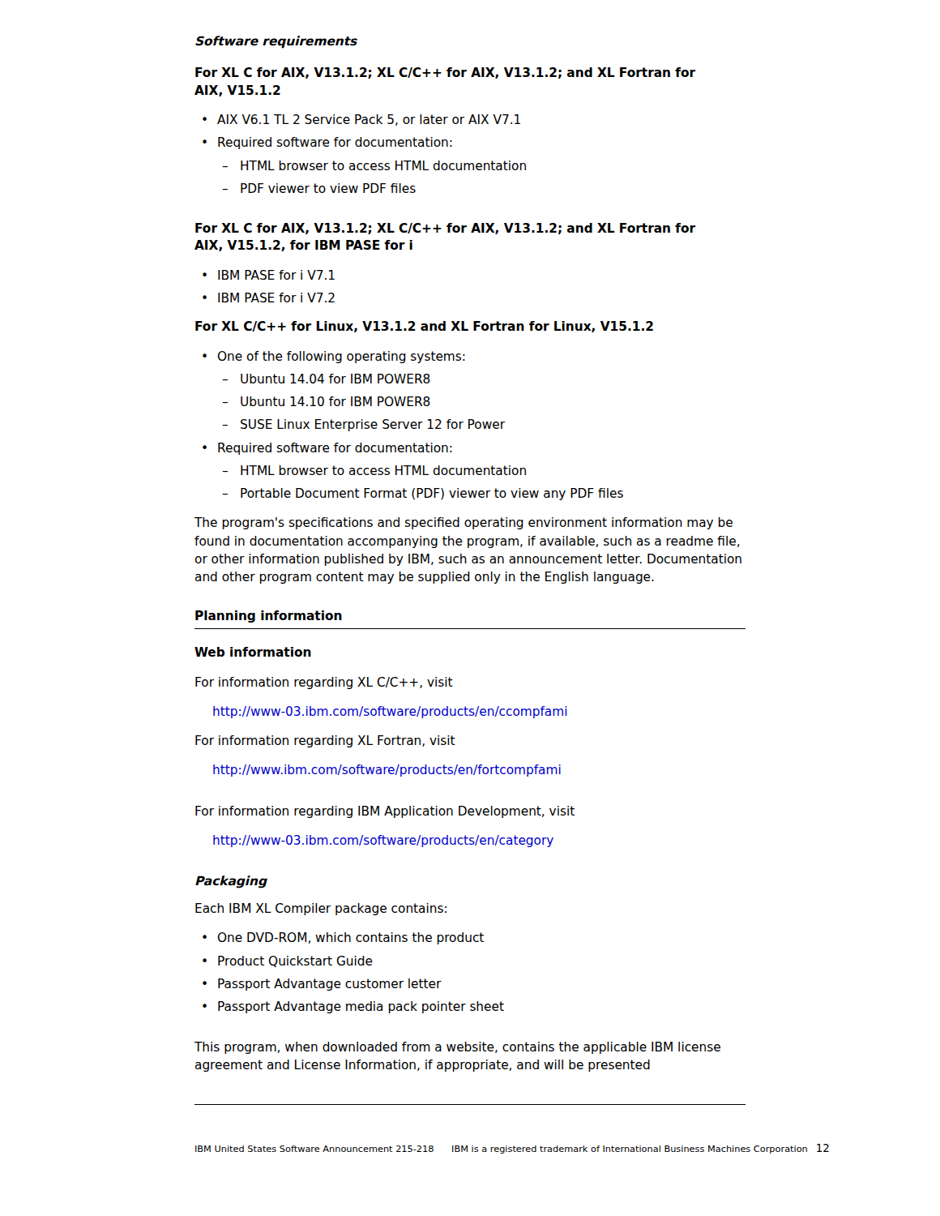Software requirements
For XL C for AIX, V13.1.2; XL C/C++ for AIX, V13.1.2; and XL Fortran for
AIX, V15.1.2
AIX V6.1 TL 2 Service Pack 5, or later or AIX V7.1
Required software for documentation:
HTML browser to access HTML documentation
PDF viewer to view PDF files
For XL C for AIX, V13.1.2; XL C/C++ for AIX, V13.1.2; and XL Fortran for
AIX, V15.1.2, for IBM PASE for i
IBM PASE for i V7.1
IBM PASE for i V7.2
For XL C/C++ for Linux, V13.1.2 and XL Fortran for Linux, V15.1.2
One of the following operating systems:
Ubuntu 14.04 for IBM POWER8
Ubuntu 14.10 for IBM POWER8
SUSE Linux Enterprise Server 12 for Power
Required software for documentation:
HTML browser to access HTML documentation
Portable Document Format (PDF) viewer to view any PDF files
The program's specifications and specified operating environment information may be found in documentation accompanying the program, if available, such as a readme file, or other information published by IBM, such as an announcement letter. Documentation and other program content may be supplied only in the English language.
Planning information
Web information
For information regarding XL C/C++, visit
http://www-03.ibm.com/software/products/en/ccompfami
For information regarding XL Fortran, visit
http://www.ibm.com/software/products/en/fortcompfami
For information regarding IBM Application Development, visit
http://www-03.ibm.com/software/products/en/category
Packaging
Each IBM XL Compiler package contains:
One DVD-ROM, which contains the product
Product Quickstart Guide
Passport Advantage customer letter
Passport Advantage media pack pointer sheet
This program, when downloaded from a website, contains the applicable IBM license agreement and License Information, if appropriate, and will be presented
IBM United States Software Announcement 215-218 IBM is a registered trademark of International Business Machines Corporation
12